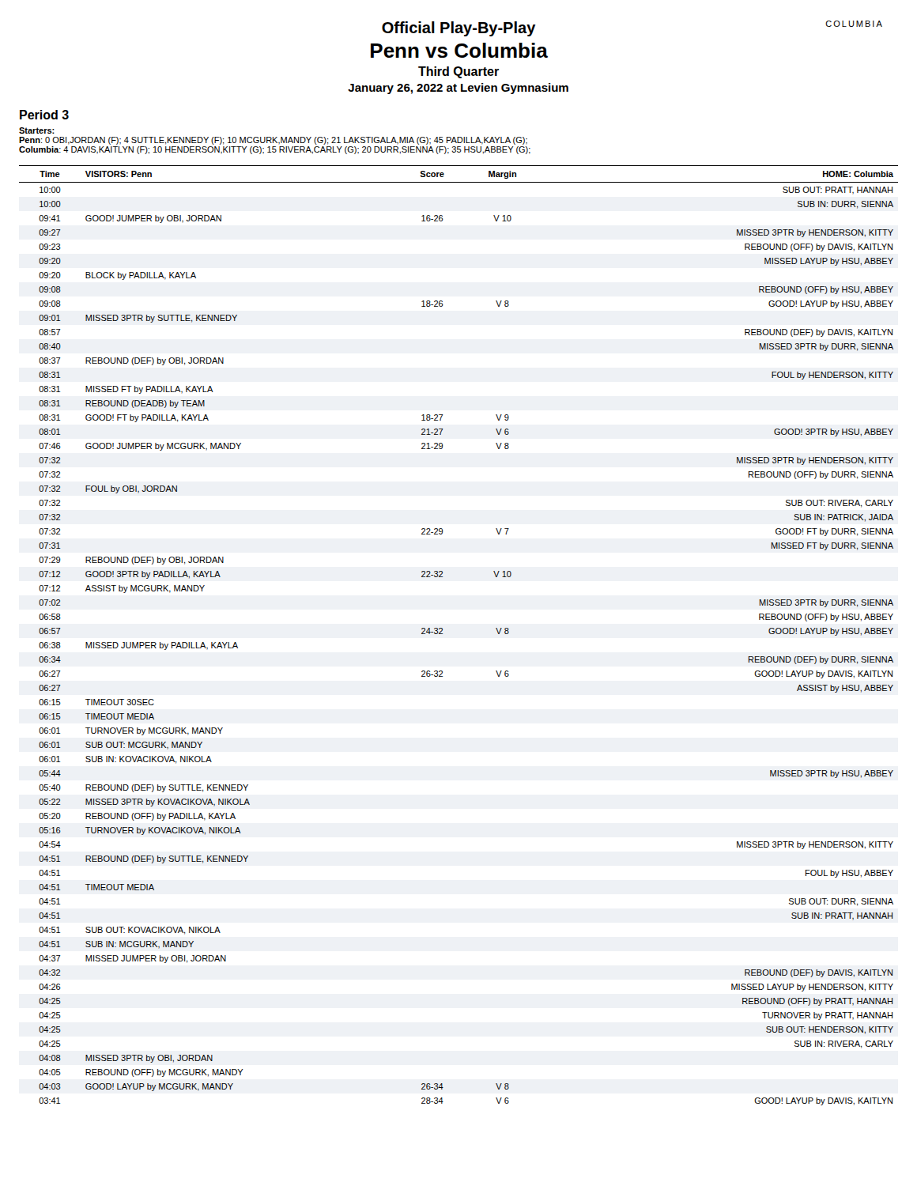COLUMBIA
Official Play-By-Play
Penn vs Columbia
Third Quarter
January 26, 2022 at Levien Gymnasium
Period 3
Starters:
Penn: 0 OBI,JORDAN (F); 4 SUTTLE,KENNEDY (F); 10 MCGURK,MANDY (G); 21 LAKSTIGALA,MIA (G); 45 PADILLA,KAYLA (G);
Columbia: 4 DAVIS,KAITLYN (F); 10 HENDERSON,KITTY (G); 15 RIVERA,CARLY (G); 20 DURR,SIENNA (F); 35 HSU,ABBEY (G);
| Time | VISITORS: Penn | Score | Margin | HOME: Columbia |
| --- | --- | --- | --- | --- |
| 10:00 | | | | SUB OUT: PRATT, HANNAH |
| 10:00 | | | | SUB IN: DURR, SIENNA |
| 09:41 | GOOD! JUMPER by OBI, JORDAN | 16-26 | V 10 | |
| 09:27 | | | | MISSED 3PTR by HENDERSON, KITTY |
| 09:23 | | | | REBOUND (OFF) by DAVIS, KAITLYN |
| 09:20 | | | | MISSED LAYUP by HSU, ABBEY |
| 09:20 | BLOCK by PADILLA, KAYLA | | | |
| 09:08 | | | | REBOUND (OFF) by HSU, ABBEY |
| 09:08 | | 18-26 | V 8 | GOOD! LAYUP by HSU, ABBEY |
| 09:01 | MISSED 3PTR by SUTTLE, KENNEDY | | | |
| 08:57 | | | | REBOUND (DEF) by DAVIS, KAITLYN |
| 08:40 | | | | MISSED 3PTR by DURR, SIENNA |
| 08:37 | REBOUND (DEF) by OBI, JORDAN | | | |
| 08:31 | | | | FOUL by HENDERSON, KITTY |
| 08:31 | MISSED FT by PADILLA, KAYLA | | | |
| 08:31 | REBOUND (DEADB) by TEAM | | | |
| 08:31 | GOOD! FT by PADILLA, KAYLA | 18-27 | V 9 | |
| 08:01 | | 21-27 | V 6 | GOOD! 3PTR by HSU, ABBEY |
| 07:46 | GOOD! JUMPER by MCGURK, MANDY | 21-29 | V 8 | |
| 07:32 | | | | MISSED 3PTR by HENDERSON, KITTY |
| 07:32 | | | | REBOUND (OFF) by DURR, SIENNA |
| 07:32 | FOUL by OBI, JORDAN | | | |
| 07:32 | | | | SUB OUT: RIVERA, CARLY |
| 07:32 | | | | SUB IN: PATRICK, JAIDA |
| 07:32 | | 22-29 | V 7 | GOOD! FT by DURR, SIENNA |
| 07:31 | | | | MISSED FT by DURR, SIENNA |
| 07:29 | REBOUND (DEF) by OBI, JORDAN | | | |
| 07:12 | GOOD! 3PTR by PADILLA, KAYLA | 22-32 | V 10 | |
| 07:12 | ASSIST by MCGURK, MANDY | | | |
| 07:02 | | | | MISSED 3PTR by DURR, SIENNA |
| 06:58 | | | | REBOUND (OFF) by HSU, ABBEY |
| 06:57 | | 24-32 | V 8 | GOOD! LAYUP by HSU, ABBEY |
| 06:38 | MISSED JUMPER by PADILLA, KAYLA | | | |
| 06:34 | | | | REBOUND (DEF) by DURR, SIENNA |
| 06:27 | | 26-32 | V 6 | GOOD! LAYUP by DAVIS, KAITLYN |
| 06:27 | | | | ASSIST by HSU, ABBEY |
| 06:15 | TIMEOUT 30SEC | | | |
| 06:15 | TIMEOUT MEDIA | | | |
| 06:01 | TURNOVER by MCGURK, MANDY | | | |
| 06:01 | SUB OUT: MCGURK, MANDY | | | |
| 06:01 | SUB IN: KOVACIKOVA, NIKOLA | | | |
| 05:44 | | | | MISSED 3PTR by HSU, ABBEY |
| 05:40 | REBOUND (DEF) by SUTTLE, KENNEDY | | | |
| 05:22 | MISSED 3PTR by KOVACIKOVA, NIKOLA | | | |
| 05:20 | REBOUND (OFF) by PADILLA, KAYLA | | | |
| 05:16 | TURNOVER by KOVACIKOVA, NIKOLA | | | |
| 04:54 | | | | MISSED 3PTR by HENDERSON, KITTY |
| 04:51 | REBOUND (DEF) by SUTTLE, KENNEDY | | | |
| 04:51 | | | | FOUL by HSU, ABBEY |
| 04:51 | TIMEOUT MEDIA | | | |
| 04:51 | | | | SUB OUT: DURR, SIENNA |
| 04:51 | | | | SUB IN: PRATT, HANNAH |
| 04:51 | SUB OUT: KOVACIKOVA, NIKOLA | | | |
| 04:51 | SUB IN: MCGURK, MANDY | | | |
| 04:37 | MISSED JUMPER by OBI, JORDAN | | | |
| 04:32 | | | | REBOUND (DEF) by DAVIS, KAITLYN |
| 04:26 | | | | MISSED LAYUP by HENDERSON, KITTY |
| 04:25 | | | | REBOUND (OFF) by PRATT, HANNAH |
| 04:25 | | | | TURNOVER by PRATT, HANNAH |
| 04:25 | | | | SUB OUT: HENDERSON, KITTY |
| 04:25 | | | | SUB IN: RIVERA, CARLY |
| 04:08 | MISSED 3PTR by OBI, JORDAN | | | |
| 04:05 | REBOUND (OFF) by MCGURK, MANDY | | | |
| 04:03 | GOOD! LAYUP by MCGURK, MANDY | 26-34 | V 8 | |
| 03:41 | | 28-34 | V 6 | GOOD! LAYUP by DAVIS, KAITLYN |